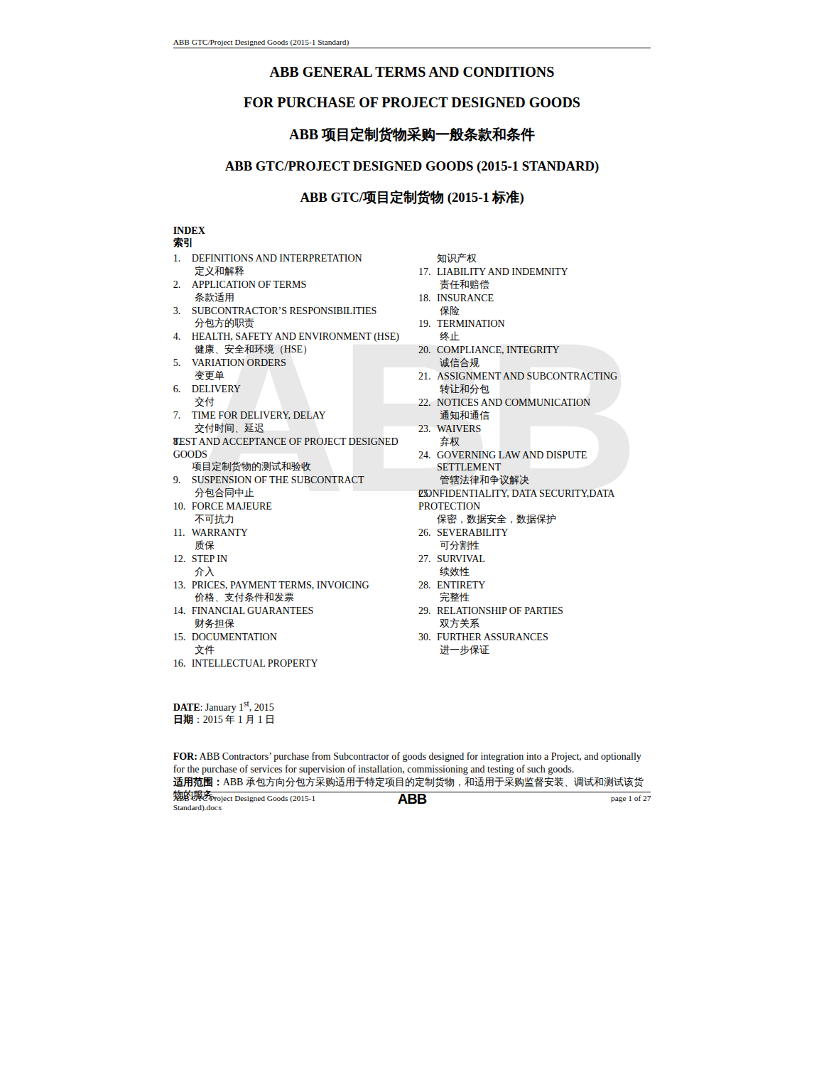ABB
ABB GTC/Project Designed Goods (2015-1 Standard)
ABB GENERAL TERMS AND CONDITIONS
FOR PURCHASE OF PROJECT DESIGNED GOODS
ABB 项目定制货物采购一般条款和条件
ABB GTC/PROJECT DESIGNED GOODS (2015-1 STANDARD)
ABB GTC/项目定制货物 (2015-1 标准)
INDEX 索引
1. DEFINITIONS AND INTERPRETATION定义和解释
2. APPLICATION OF TERMS条款适用
3. SUBCONTRACTOR’S RESPONSIBILITIES分包方的职责
4. HEALTH, SAFETY AND ENVIRONMENT (HSE)健康、安全和环境（HSE）
5. VARIATION ORDERS变更单
6. DELIVERY交付
7. TIME FOR DELIVERY, DELAY交付时间、延迟
8. TEST AND ACCEPTANCE OF PROJECT DESIGNED GOODS项目定制货物的测试和验收
9. SUSPENSION OF THE SUBCONTRACT分包合同中止
10. FORCE MAJEURE不可抗力
11. WARRANTY质保
12. STEP IN介入
13. PRICES, PAYMENT TERMS, INVOICING价格、支付条件和发票
14. FINANCIAL GUARANTEES财务担保
15. DOCUMENTATION文件
16. INTELLECTUAL PROPERTY
知识产权
17. LIABILITY AND INDEMNITY责任和赔偿
18. INSURANCE保险
19. TERMINATION终止
20. COMPLIANCE, INTEGRITY诚信合规
21. ASSIGNMENT AND SUBCONTRACTING转让和分包
22. NOTICES AND COMMUNICATION通知和通信
23. WAIVERS弃权
24. GOVERNING LAW AND DISPUTE SETTLEMENT管辖法律和争议解决
25. CONFIDENTIALITY, DATA SECURITY,DATA PROTECTION保密，数据安全，数据保护
26. SEVERABILITY可分割性
27. SURVIVAL续效性
28. ENTIRETY完整性
29. RELATIONSHIP OF PARTIES双方关系
30. FURTHER ASSURANCES进一步保证
DATE: January 1st, 2015
日期：2015 年 1 月 1 日
FOR: ABB Contractors’ purchase from Subcontractor of goods designed for integration into a Project, and optionally for the purchase of services for supervision of installation, commissioning and testing of such goods.
适用范围：ABB 承包方向分包方采购适用于特定项目的定制货物，和适用于采购监督安装、调试和测试该货物的服务。
ABB GTC Project Designed Goods (2015-1 Standard).docx
ABB
page 1 of 27